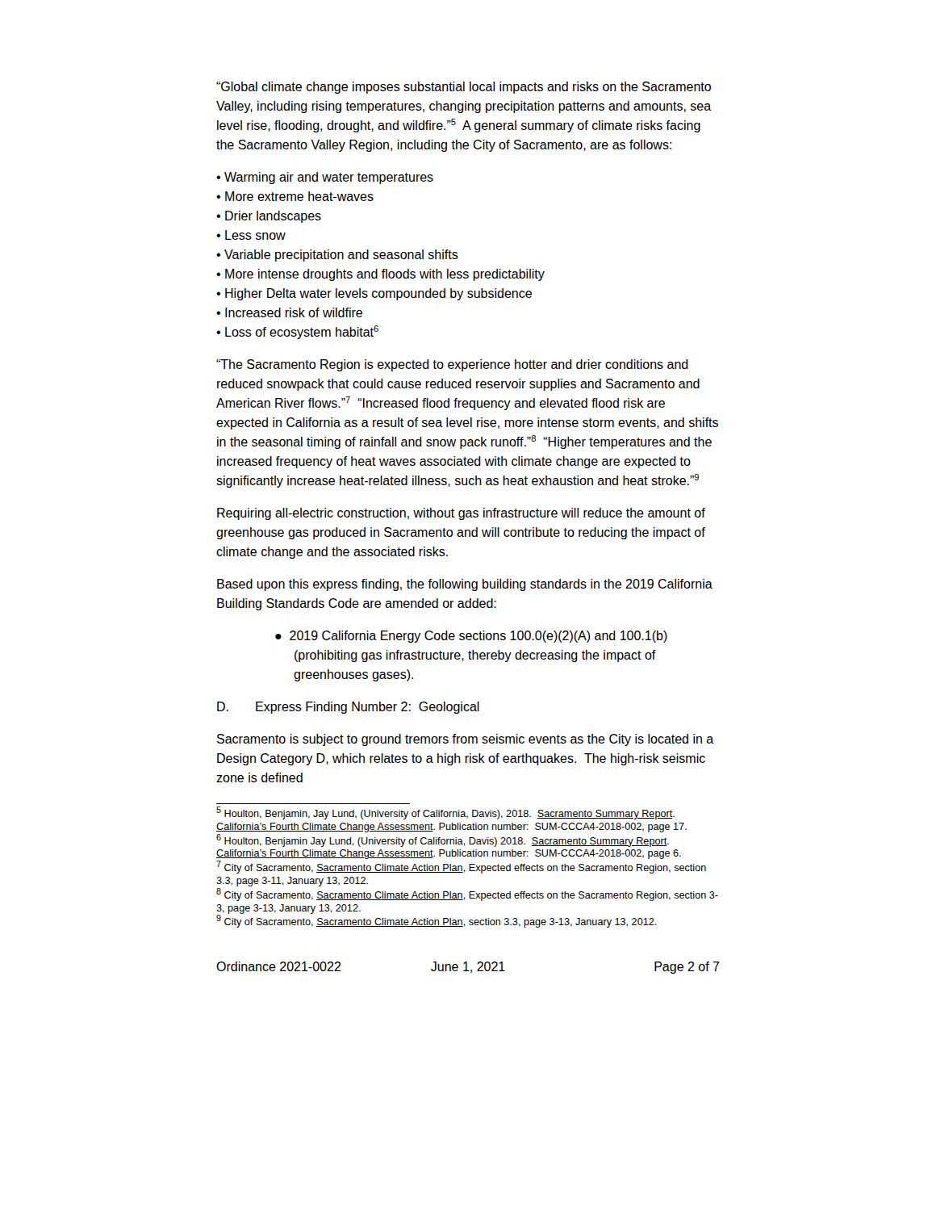“Global climate change imposes substantial local impacts and risks on the Sacramento Valley, including rising temperatures, changing precipitation patterns and amounts, sea level rise, flooding, drought, and wildfire.”5 A general summary of climate risks facing the Sacramento Valley Region, including the City of Sacramento, are as follows:
• Warming air and water temperatures
• More extreme heat-waves
• Drier landscapes
• Less snow
• Variable precipitation and seasonal shifts
• More intense droughts and floods with less predictability
• Higher Delta water levels compounded by subsidence
• Increased risk of wildfire
• Loss of ecosystem habitat6
“The Sacramento Region is expected to experience hotter and drier conditions and reduced snowpack that could cause reduced reservoir supplies and Sacramento and American River flows.”7 “Increased flood frequency and elevated flood risk are expected in California as a result of sea level rise, more intense storm events, and shifts in the seasonal timing of rainfall and snow pack runoff.”8 “Higher temperatures and the increased frequency of heat waves associated with climate change are expected to significantly increase heat-related illness, such as heat exhaustion and heat stroke.”9
Requiring all-electric construction, without gas infrastructure will reduce the amount of greenhouse gas produced in Sacramento and will contribute to reducing the impact of climate change and the associated risks.
Based upon this express finding, the following building standards in the 2019 California Building Standards Code are amended or added:
● 2019 California Energy Code sections 100.0(e)(2)(A) and 100.1(b) (prohibiting gas infrastructure, thereby decreasing the impact of greenhouses gases).
D.
Express Finding Number 2: Geological
Sacramento is subject to ground tremors from seismic events as the City is located in a Design Category D, which relates to a high risk of earthquakes. The high-risk seismic zone is defined
5 Houlton, Benjamin, Jay Lund, (University of California, Davis), 2018. Sacramento Summary Report. California’s Fourth Climate Change Assessment. Publication number: SUM-CCCA4-2018-002, page 17.
6 Houlton, Benjamin Jay Lund, (University of California, Davis) 2018. Sacramento Summary Report. California’s Fourth Climate Change Assessment. Publication number: SUM-CCCA4-2018-002, page 6.
7 City of Sacramento, Sacramento Climate Action Plan, Expected effects on the Sacramento Region, section 3.3, page 3-11, January 13, 2012.
8 City of Sacramento, Sacramento Climate Action Plan, Expected effects on the Sacramento Region, section 3-3, page 3-13, January 13, 2012.
9 City of Sacramento, Sacramento Climate Action Plan, section 3.3, page 3-13, January 13, 2012.
Ordinance 2021-0022
June 1, 2021
Page 2 of 7